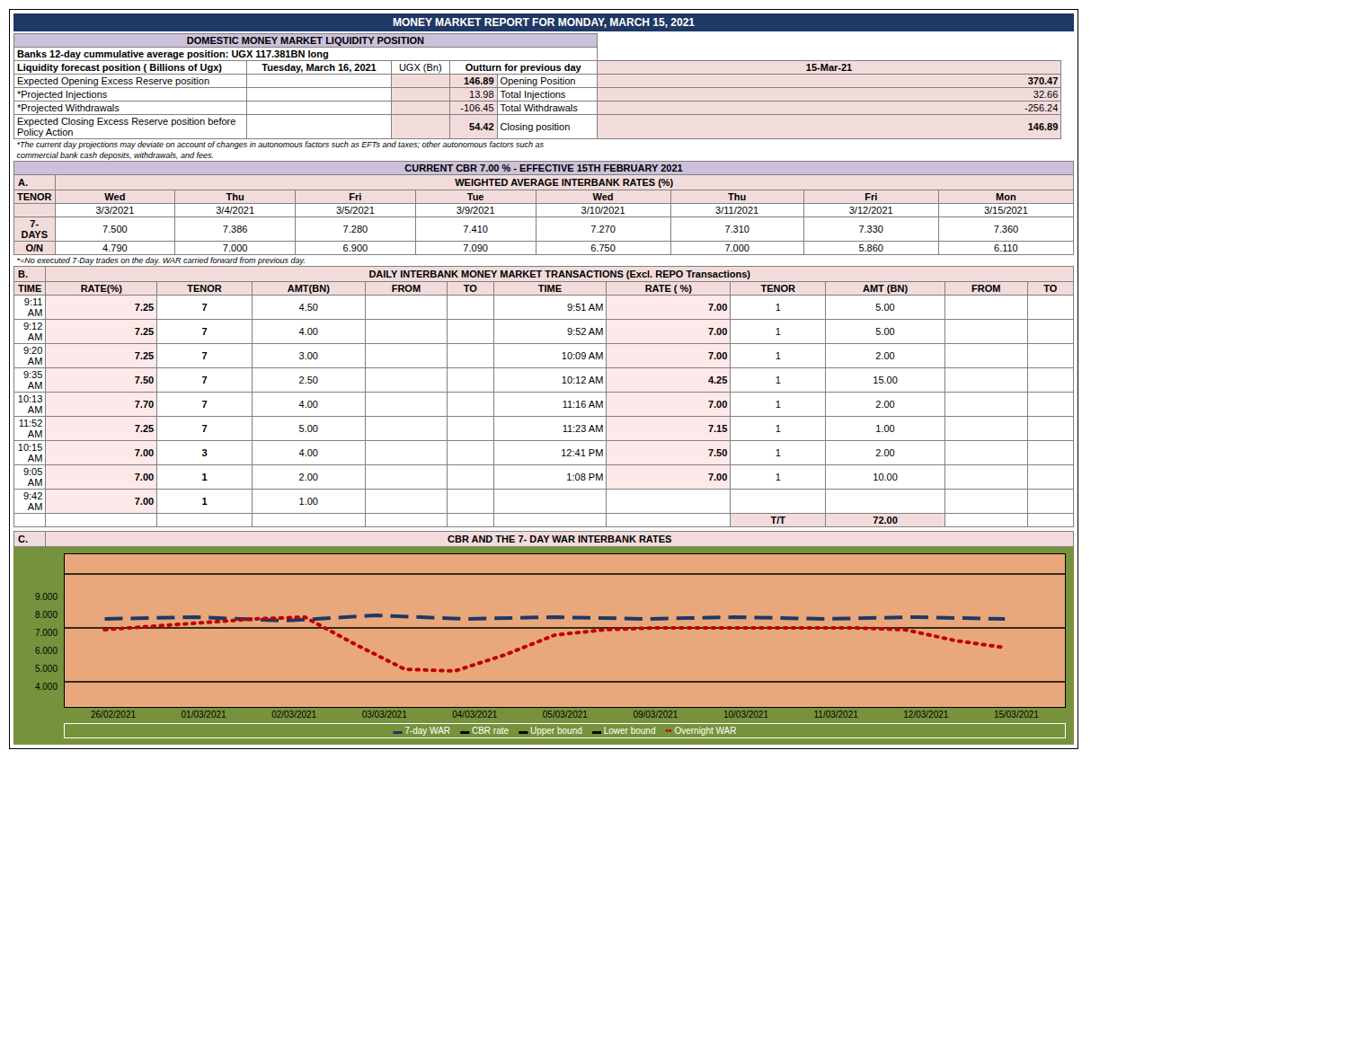MONEY MARKET REPORT FOR MONDAY, MARCH 15, 2021
| DOMESTIC MONEY MARKET LIQUIDITY POSITION | |
| Banks 12-day cummulative average position: UGX 117.381BN long | |
| Liquidity forecast position ( Billions of Ugx) | Tuesday, March 16, 2021 | UGX (Bn) | Outturn for previous day | 15-Mar-21 | |
| Expected Opening Excess Reserve position | | | 146.89 | Opening Position | 370.47 | |
| *Projected Injections | | | 13.98 | Total Injections | 32.66 | |
| *Projected Withdrawals | | | -106.45 | Total Withdrawals | -256.24 | |
| Expected Closing Excess Reserve position before Policy Action | | | 54.42 | Closing position | 146.89 | |
| *The current day projections may deviate on account of changes in autonomous factors such as EFTs and taxes; other autonomous factors such as | |
| commercial bank cash deposits, withdrawals, and fees. | |
| CURRENT CBR 7.00 % - EFFECTIVE 15TH FEBRUARY 2021 |
| A. | WEIGHTED AVERAGE INTERBANK RATES (%) |
| TENOR | Wed | Thu | Fri | Tue | Wed | Thu | Fri | Mon |
| | 3/3/2021 | 3/4/2021 | 3/5/2021 | 3/9/2021 | 3/10/2021 | 3/11/2021 | 3/12/2021 | 3/15/2021 |
| 7-DAYS | 7.500 | 7.386 | 7.280 | 7.410 | 7.270 | 7.310 | 7.330 | 7.360 |
| O/N | 4.790 | 7.000 | 6.900 | 7.090 | 6.750 | 7.000 | 5.860 | 6.110 |
| *=No executed 7-Day trades on the day. WAR carried forward from previous day. |
| B. | DAILY INTERBANK MONEY MARKET TRANSACTIONS (Excl. REPO Transactions) |
| TIME | RATE(%) | TENOR | AMT(BN) | FROM | TO | TIME | RATE ( %) | TENOR | AMT (BN) | FROM | TO |
| 9:11 AM | 7.25 | 7 | 4.50 | | | 9:51 AM | 7.00 | 1 | 5.00 | | |
| 9:12 AM | 7.25 | 7 | 4.00 | | | 9:52 AM | 7.00 | 1 | 5.00 | | |
| 9:20 AM | 7.25 | 7 | 3.00 | | | 10:09 AM | 7.00 | 1 | 2.00 | | |
| 9:35 AM | 7.50 | 7 | 2.50 | | | 10:12 AM | 4.25 | 1 | 15.00 | | |
| 10:13 AM | 7.70 | 7 | 4.00 | | | 11:16 AM | 7.00 | 1 | 2.00 | | |
| 11:52 AM | 7.25 | 7 | 5.00 | | | 11:23 AM | 7.15 | 1 | 1.00 | | |
| 10:15 AM | 7.00 | 3 | 4.00 | | | 12:41 PM | 7.50 | 1 | 2.00 | | |
| 9:05 AM | 7.00 | 1 | 2.00 | | | 1:08 PM | 7.00 | 1 | 10.00 | | |
| 9:42 AM | 7.00 | 1 | 1.00 | | | | | | | | |
| | | | | | | | | T/T | 72.00 | | |
| C. | CBR AND THE 7- DAY WAR INTERBANK RATES |
| 9.000 8.000 7.000 6.000 5.000 4.000 | 26/02/2021 01/03/2021 02/03/2021 03/03/2021 04/03/2021 05/03/2021 09/03/2021 10/03/2021 11/03/2021 12/03/2021 15/03/2021 ▬ 7-day WAR ▬ CBR rate ▬ Upper bound ▬ Lower bound •• Overnight WAR |